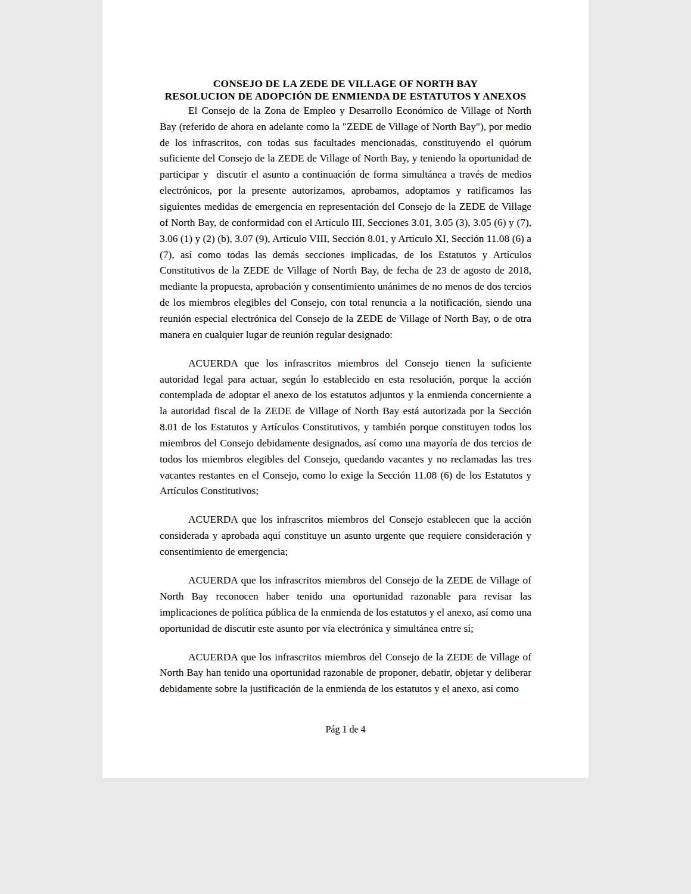Consejo de la ZEDE de Village of North Bay Resolucion de Adopción de Enmienda de Estatutos y Anexos
El Consejo de la Zona de Empleo y Desarrollo Económico de Village of North Bay (referido de ahora en adelante como la "ZEDE de Village of North Bay"), por medio de los infrascritos, con todas sus facultades mencionadas, constituyendo el quórum suficiente del Consejo de la ZEDE de Village of North Bay, y teniendo la oportunidad de participar y discutir el asunto a continuación de forma simultánea a través de medios electrónicos, por la presente autorizamos, aprobamos, adoptamos y ratificamos las siguientes medidas de emergencia en representación del Consejo de la ZEDE de Village of North Bay, de conformidad con el Artículo III, Secciones 3.01, 3.05 (3), 3.05 (6) y (7), 3.06 (1) y (2) (b), 3.07 (9), Artículo VIII, Sección 8.01, y Artículo XI, Sección 11.08 (6) a (7), así como todas las demás secciones implicadas, de los Estatutos y Artículos Constitutivos de la ZEDE de Village of North Bay, de fecha de 23 de agosto de 2018, mediante la propuesta, aprobación y consentimiento unánimes de no menos de dos tercios de los miembros elegibles del Consejo, con total renuncia a la notificación, siendo una reunión especial electrónica del Consejo de la ZEDE de Village of North Bay, o de otra manera en cualquier lugar de reunión regular designado:
ACUERDA que los infrascritos miembros del Consejo tienen la suficiente autoridad legal para actuar, según lo establecido en esta resolución, porque la acción contemplada de adoptar el anexo de los estatutos adjuntos y la enmienda concerniente a la autoridad fiscal de la ZEDE de Village of North Bay está autorizada por la Sección 8.01 de los Estatutos y Artículos Constitutivos, y también porque constituyen todos los miembros del Consejo debidamente designados, así como una mayoría de dos tercios de todos los miembros elegibles del Consejo, quedando vacantes y no reclamadas las tres vacantes restantes en el Consejo, como lo exige la Sección 11.08 (6) de los Estatutos y Artículos Constitutivos;
ACUERDA que los infrascritos miembros del Consejo establecen que la acción considerada y aprobada aquí constituye un asunto urgente que requiere consideración y consentimiento de emergencia;
ACUERDA que los infrascritos miembros del Consejo de la ZEDE de Village of North Bay reconocen haber tenido una oportunidad razonable para revisar las implicaciones de política pública de la enmienda de los estatutos y el anexo, así como una oportunidad de discutir este asunto por vía electrónica y simultánea entre sí;
ACUERDA que los infrascritos miembros del Consejo de la ZEDE de Village of North Bay han tenido una oportunidad razonable de proponer, debatir, objetar y deliberar debidamente sobre la justificación de la enmienda de los estatutos y el anexo, así como
Pág 1 de 4